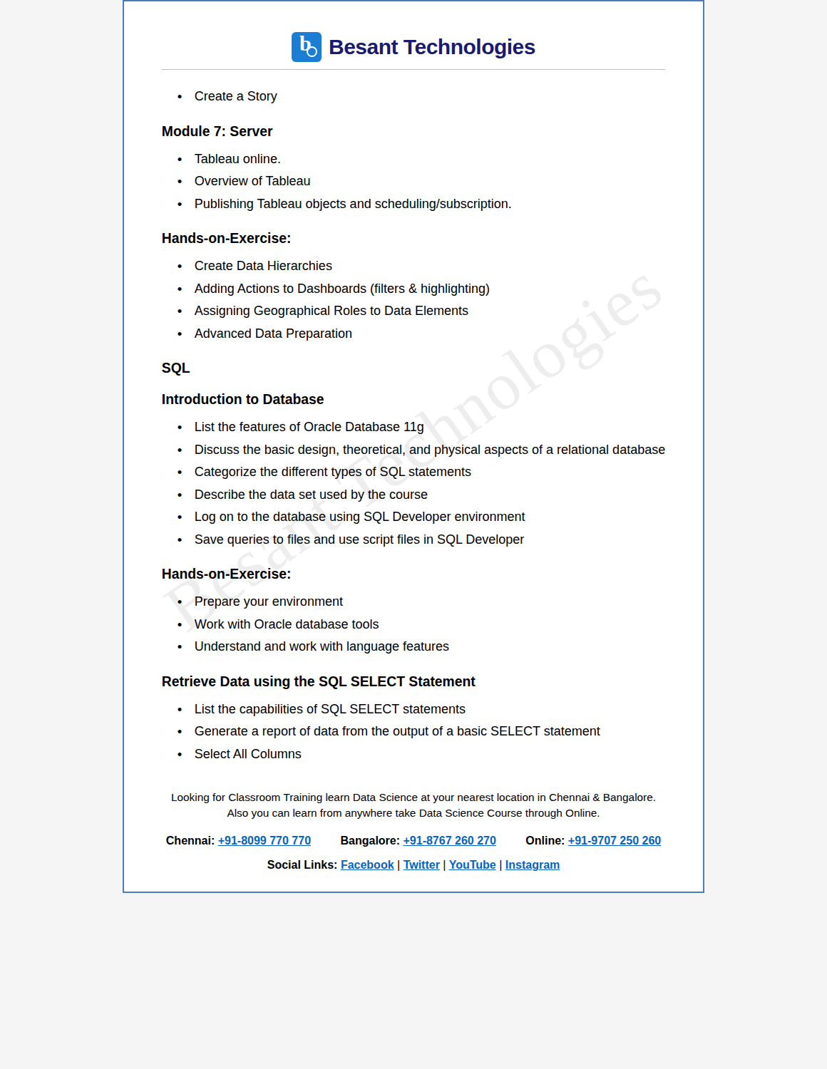Besant Technologies
Besant Technologies
Create a Story
Module 7: Server
Tableau online.
Overview of Tableau
Publishing Tableau objects and scheduling/subscription.
Hands-on-Exercise:
Create Data Hierarchies
Adding Actions to Dashboards (filters & highlighting)
Assigning Geographical Roles to Data Elements
Advanced Data Preparation
SQL
Introduction to Database
List the features of Oracle Database 11g
Discuss the basic design, theoretical, and physical aspects of a relational database
Categorize the different types of SQL statements
Describe the data set used by the course
Log on to the database using SQL Developer environment
Save queries to files and use script files in SQL Developer
Hands-on-Exercise:
Prepare your environment
Work with Oracle database tools
Understand and work with language features
Retrieve Data using the SQL SELECT Statement
List the capabilities of SQL SELECT statements
Generate a report of data from the output of a basic SELECT statement
Select All Columns
Looking for Classroom Training learn Data Science at your nearest location in Chennai & Bangalore.
Also you can learn from anywhere take Data Science Course through Online.
Chennai: +91-8099 770 770 Bangalore: +91-8767 260 270 Online: +91-9707 250 260
Social Links: Facebook | Twitter | YouTube | Instagram